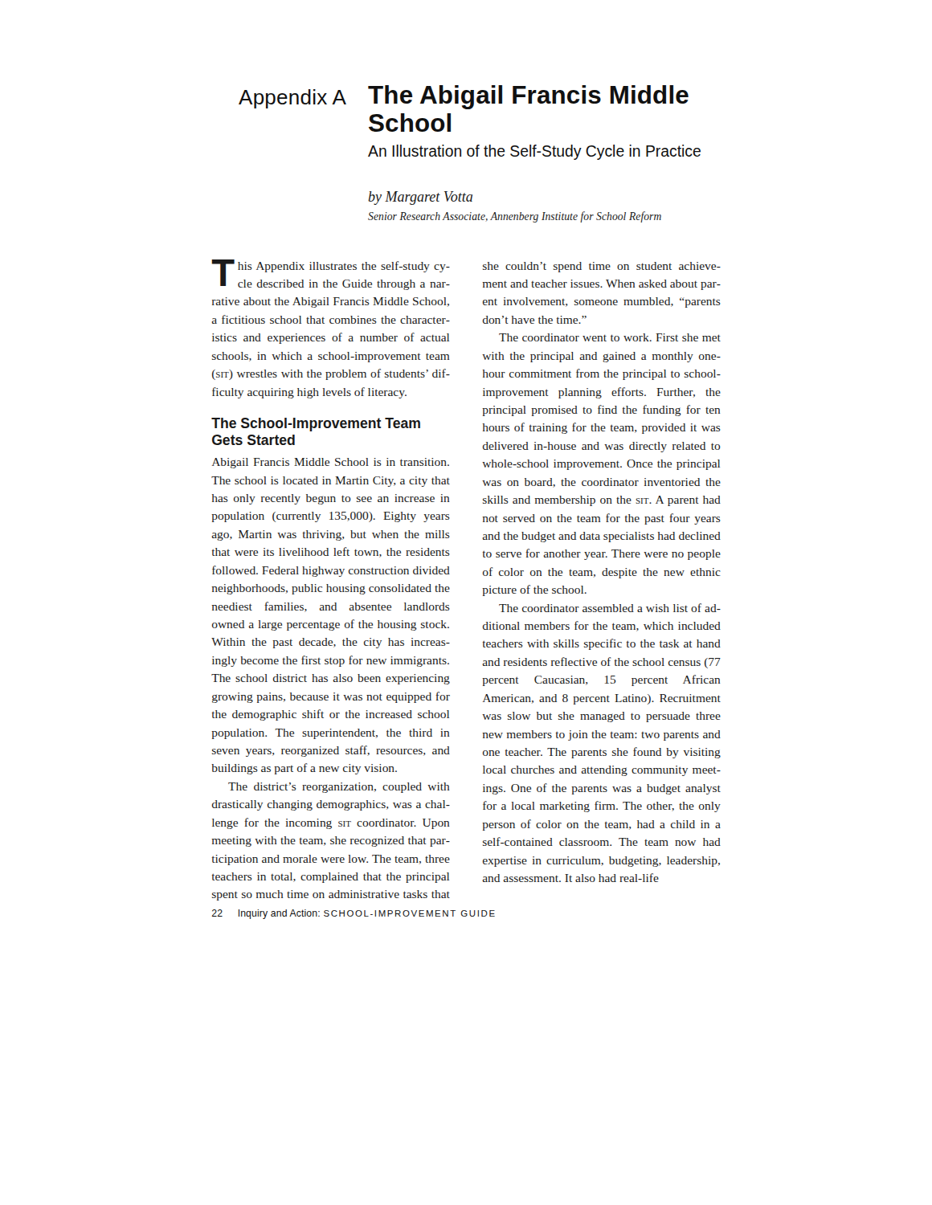Appendix A
The Abigail Francis Middle School
An Illustration of the Self-Study Cycle in Practice
by Margaret Votta
Senior Research Associate, Annenberg Institute for School Reform
This Appendix illustrates the self-study cycle described in the Guide through a narrative about the Abigail Francis Middle School, a fictitious school that combines the characteristics and experiences of a number of actual schools, in which a school-improvement team (sit) wrestles with the problem of students’ difficulty acquiring high levels of literacy.
The School-Improvement Team
Gets Started
Abigail Francis Middle School is in transition. The school is located in Martin City, a city that has only recently begun to see an increase in population (currently 135,000). Eighty years ago, Martin was thriving, but when the mills that were its livelihood left town, the residents followed. Federal highway construction divided neighborhoods, public housing consolidated the neediest families, and absentee landlords owned a large percentage of the housing stock. Within the past decade, the city has increasingly become the first stop for new immigrants. The school district has also been experiencing growing pains, because it was not equipped for the demographic shift or the increased school population. The superintendent, the third in seven years, reorganized staff, resources, and buildings as part of a new city vision.
The district’s reorganization, coupled with drastically changing demographics, was a challenge for the incoming sit coordinator. Upon meeting with the team, she recognized that participation and morale were low. The team, three teachers in total, complained that the principal spent so much time on administrative tasks that she couldn’t spend time on student achievement and teacher issues. When asked about parent involvement, someone mumbled, “parents don’t have the time.”
The coordinator went to work. First she met with the principal and gained a monthly one-hour commitment from the principal to school-improvement planning efforts. Further, the principal promised to find the funding for ten hours of training for the team, provided it was delivered in-house and was directly related to whole-school improvement. Once the principal was on board, the coordinator inventoried the skills and membership on the sit. A parent had not served on the team for the past four years and the budget and data specialists had declined to serve for another year. There were no people of color on the team, despite the new ethnic picture of the school.
The coordinator assembled a wish list of additional members for the team, which included teachers with skills specific to the task at hand and residents reflective of the school census (77 percent Caucasian, 15 percent African American, and 8 percent Latino). Recruitment was slow but she managed to persuade three new members to join the team: two parents and one teacher. The parents she found by visiting local churches and attending community meetings. One of the parents was a budget analyst for a local marketing firm. The other, the only person of color on the team, had a child in a self-contained classroom. The team now had expertise in curriculum, budgeting, leadership, and assessment. It also had real-life
22 Inquiry and Action: school-improvement guide